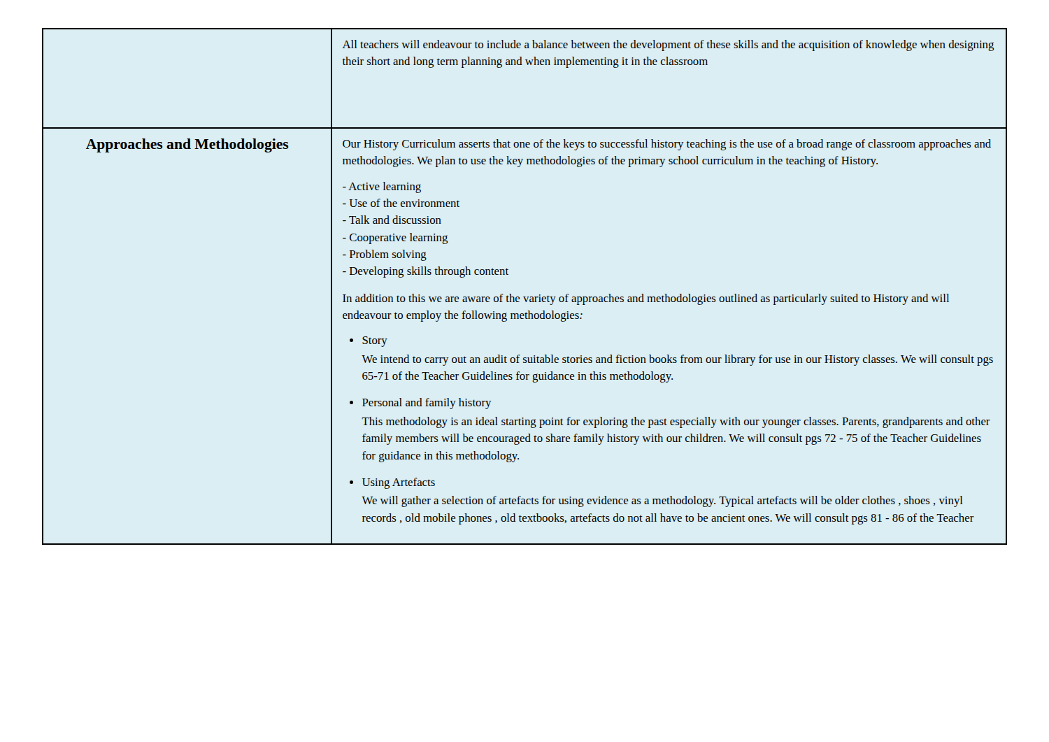| | All teachers will endeavour to include a balance between the development of these skills and the acquisition of knowledge when designing their short and long term planning and when implementing it in the classroom |
| Approaches and Methodologies | Our History Curriculum asserts that one of the keys to successful history teaching is the use of a broad range of classroom approaches and methodologies. We plan to use the key methodologies of the primary school curriculum in the teaching of History. Active learning Use of the environment Talk and discussion Cooperative learning Problem solving Developing skills through content In addition to this we are aware of the variety of approaches and methodologies outlined as particularly suited to History and will endeavour to employ the following methodologies : Story We intend to carry out an audit of suitable stories and fiction books from our library for use in our History classes. We will consult pgs 65-71 of the Teacher Guidelines for guidance in this methodology. Personal and family history This methodology is an ideal starting point for exploring the past especially with our younger classes. Parents, grandparents and other family members will be encouraged to share family history with our children. We will consult pgs 72 - 75 of the Teacher Guidelines for guidance in this methodology. Using Artefacts We will gather a selection of artefacts for using evidence as a methodology. Typical artefacts will be older clothes , shoes , vinyl records , old mobile phones , old textbooks, artefacts do not all have to be ancient ones. We will consult pgs 81 - 86 of the Teacher |